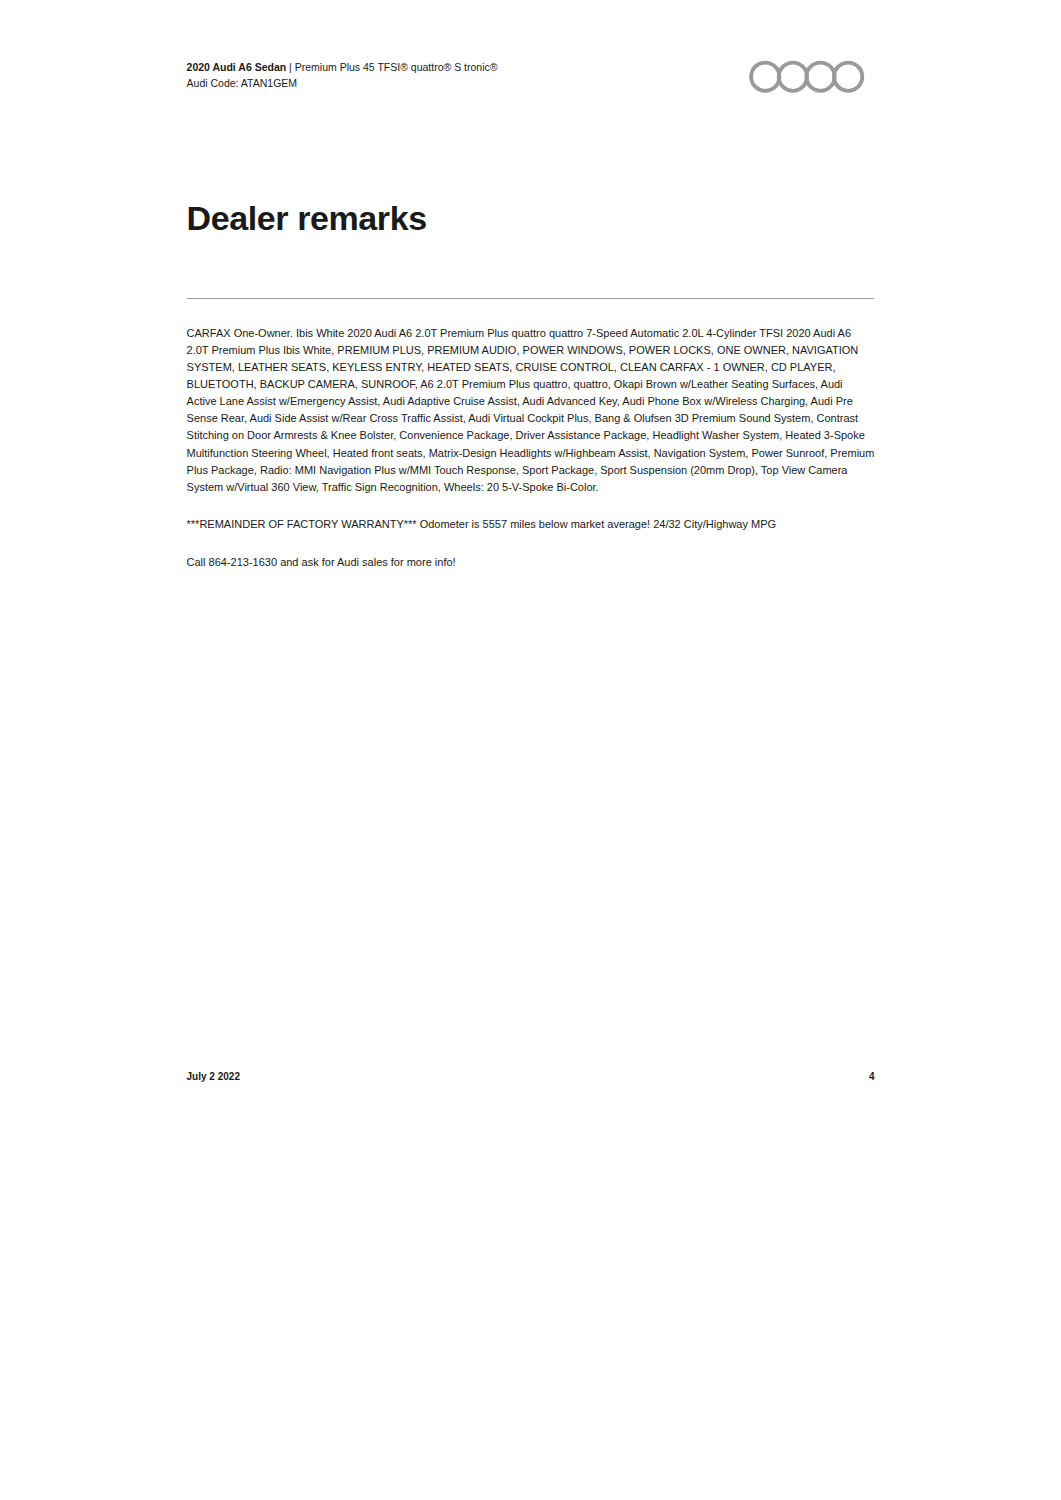2020 Audi A6 Sedan | Premium Plus 45 TFSI® quattro® S tronic®
Audi Code: ATAN1GEM
Dealer remarks
CARFAX One-Owner. Ibis White 2020 Audi A6 2.0T Premium Plus quattro quattro 7-Speed Automatic 2.0L 4-Cylinder TFSI 2020 Audi A6 2.0T Premium Plus Ibis White, PREMIUM PLUS, PREMIUM AUDIO, POWER WINDOWS, POWER LOCKS, ONE OWNER, NAVIGATION SYSTEM, LEATHER SEATS, KEYLESS ENTRY, HEATED SEATS, CRUISE CONTROL, CLEAN CARFAX - 1 OWNER, CD PLAYER, BLUETOOTH, BACKUP CAMERA, SUNROOF, A6 2.0T Premium Plus quattro, quattro, Okapi Brown w/Leather Seating Surfaces, Audi Active Lane Assist w/Emergency Assist, Audi Adaptive Cruise Assist, Audi Advanced Key, Audi Phone Box w/Wireless Charging, Audi Pre Sense Rear, Audi Side Assist w/Rear Cross Traffic Assist, Audi Virtual Cockpit Plus, Bang & Olufsen 3D Premium Sound System, Contrast Stitching on Door Armrests & Knee Bolster, Convenience Package, Driver Assistance Package, Headlight Washer System, Heated 3-Spoke Multifunction Steering Wheel, Heated front seats, Matrix-Design Headlights w/Highbeam Assist, Navigation System, Power Sunroof, Premium Plus Package, Radio: MMI Navigation Plus w/MMI Touch Response, Sport Package, Sport Suspension (20mm Drop), Top View Camera System w/Virtual 360 View, Traffic Sign Recognition, Wheels: 20 5-V-Spoke Bi-Color.
***REMAINDER OF FACTORY WARRANTY*** Odometer is 5557 miles below market average! 24/32 City/Highway MPG
Call 864-213-1630 and ask for Audi sales for more info!
July 2 2022 4